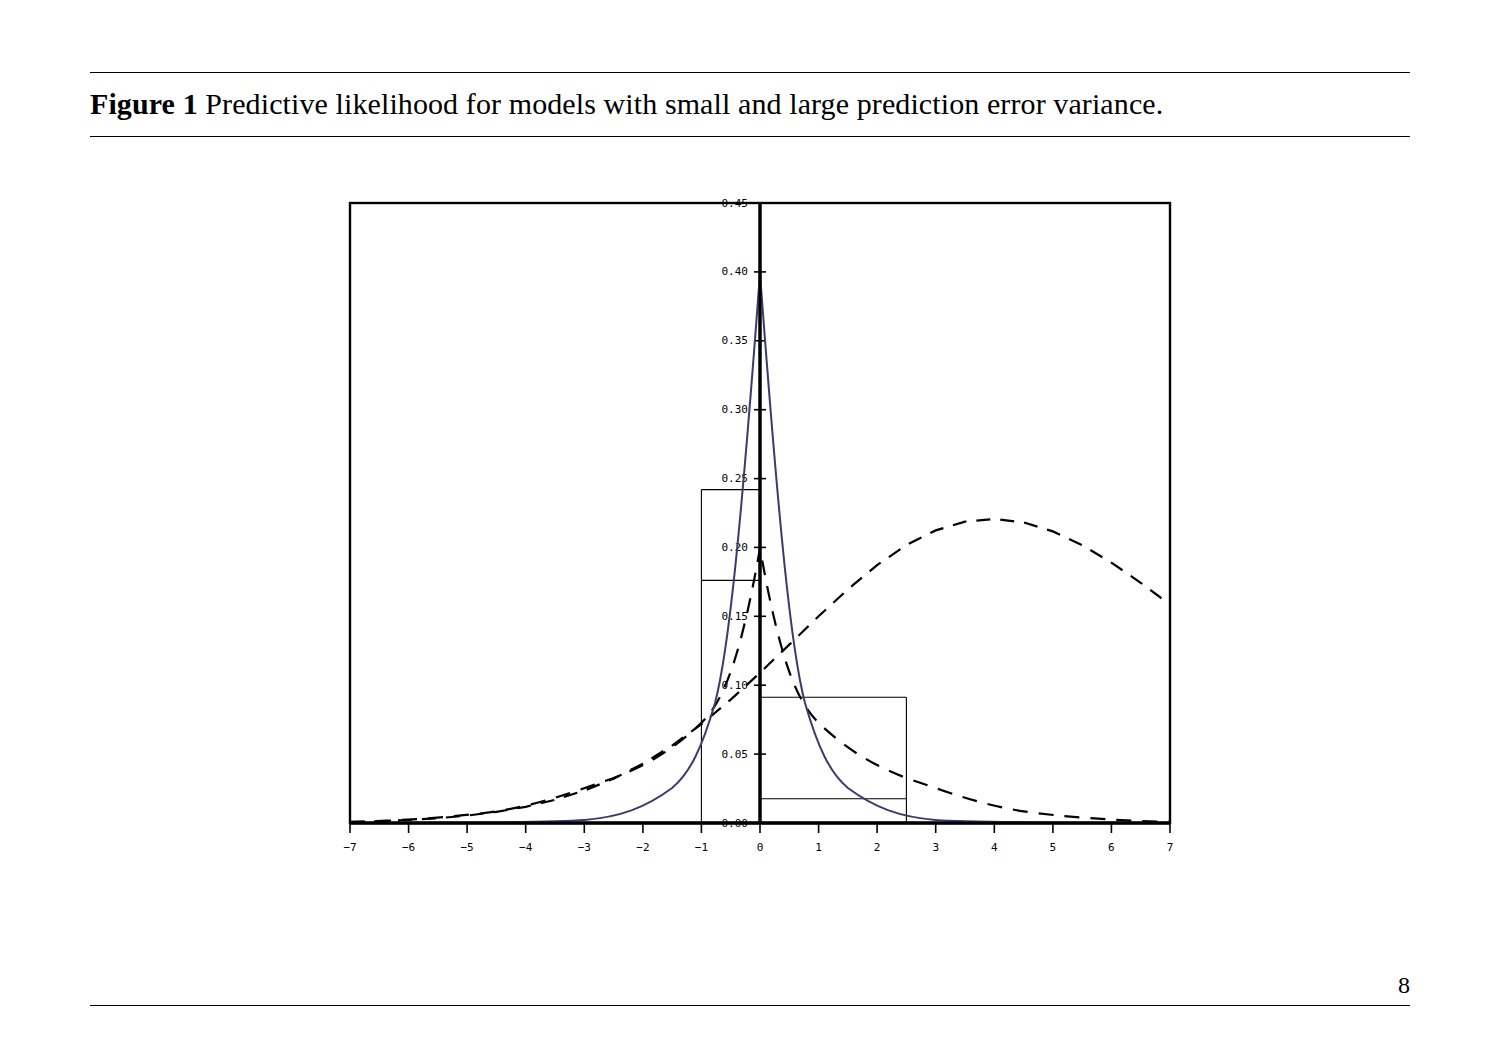Figure 1 Predictive likelihood for models with small and large prediction error variance.
Geometry: x: -7 .. 7 maps to px 60 .. 880 (scale 58.571 px per unit) y: 0 .. 0.45 maps to py 660 .. 40 (scale 1377.78 px per 1.0) x=0 -> 470 ; y=0 -> 660 0.00 0.05 0.10 0.15 0.20 0.25 0.30 0.35 0.40 0.45 −7 −6 −5 −4 −3 −2 −1 0 1 2 3 4 5 6 7
8